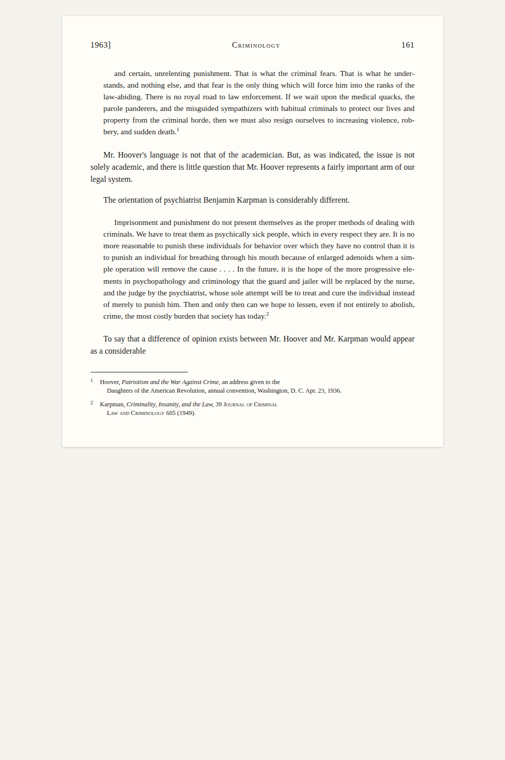1963] Criminology 161
and certain, unrelenting punishment. That is what the criminal fears. That is what he understands, and nothing else, and that fear is the only thing which will force him into the ranks of the law-abiding. There is no royal road to law enforcement. If we wait upon the medical quacks, the parole panderers, and the misguided sympathizers with habitual criminals to protect our lives and property from the criminal horde, then we must also resign ourselves to increasing violence, robbery, and sudden death.1
Mr. Hoover's language is not that of the academician. But, as was indicated, the issue is not solely academic, and there is little question that Mr. Hoover represents a fairly important arm of our legal system.
The orientation of psychiatrist Benjamin Karpman is considerably different.
Imprisonment and punishment do not present themselves as the proper methods of dealing with criminals. We have to treat them as psychically sick people, which in every respect they are. It is no more reasonable to punish these individuals for behavior over which they have no control than it is to punish an individual for breathing through his mouth because of enlarged adenoids when a simple operation will remove the cause . . . . In the future, it is the hope of the more progressive elements in psychopathology and criminology that the guard and jailer will be replaced by the nurse, and the judge by the psychiatrist, whose sole attempt will be to treat and cure the individual instead of merely to punish him. Then and only then can we hope to lessen, even if not entirely to abolish, crime, the most costly burden that society has today.2
To say that a difference of opinion exists between Mr. Hoover and Mr. Karpman would appear as a considerable
Hoover, Patriotism and the War Against Crime, an address given to the Daughters of the American Revolution, annual convention, Washington, D. C. Apr. 23, 1936.
Karpman, Criminality, Insanity, and the Law, 39 Journal of Criminal Law and Criminology 605 (1949).